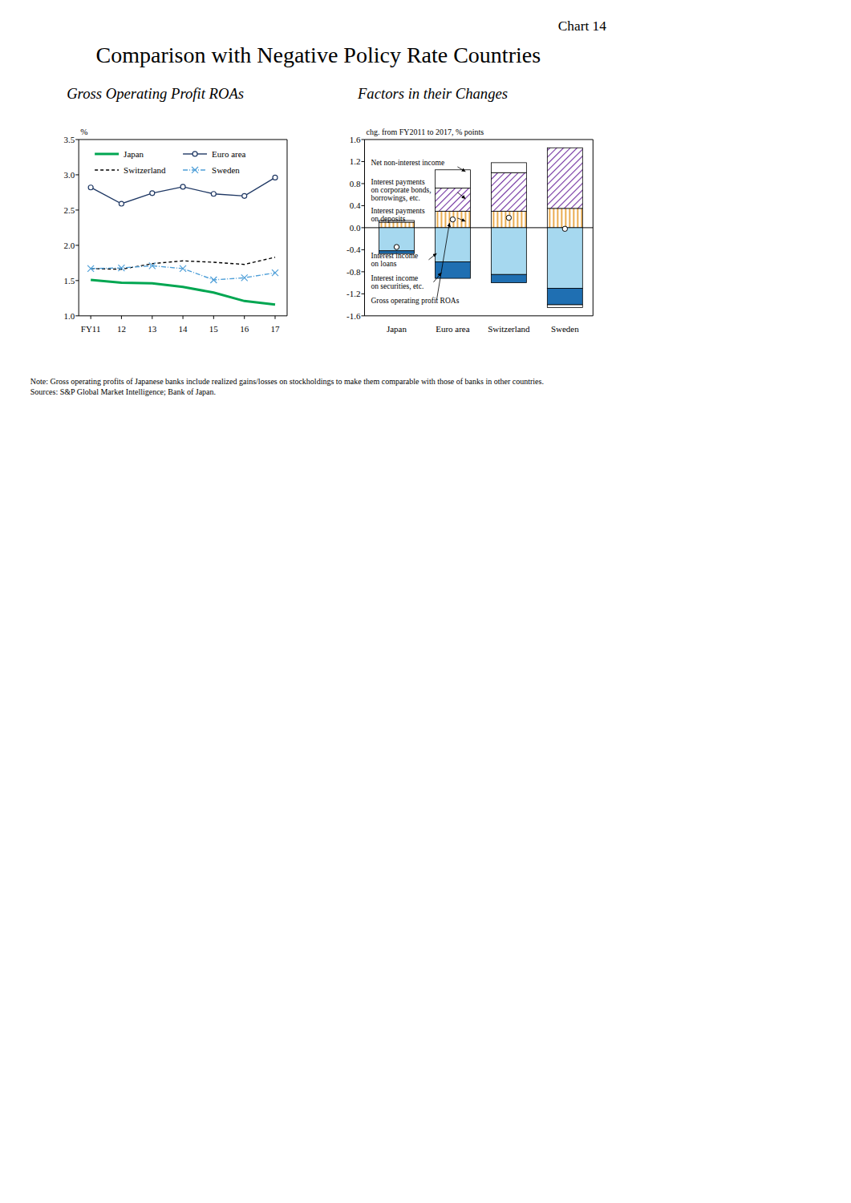Chart 14
Comparison with Negative Policy Rate Countries
Gross Operating Profit ROAs
Factors in their Changes
3.5 3.0 2.5 2.0 1.5 1.0 % FY11 12 13 14 15 16 17 Japan Euro area Switzerland Sweden
1.6 1.2 0.8 0.4 0.0 -0.4 -0.8 -1.2 -1.6 chg. from FY2011 to 2017, % points Japan Euro area Switzerland Sweden Net non-interest income Interest payments on corporate bonds, borrowings, etc. Interest payments on deposits Interest income on loans Interest income on securities, etc. Gross operating profit ROAs
Note: Gross operating profits of Japanese banks include realized gains/losses on stockholdings to make them comparable with those of banks in other countries.
Sources: S&P Global Market Intelligence; Bank of Japan.